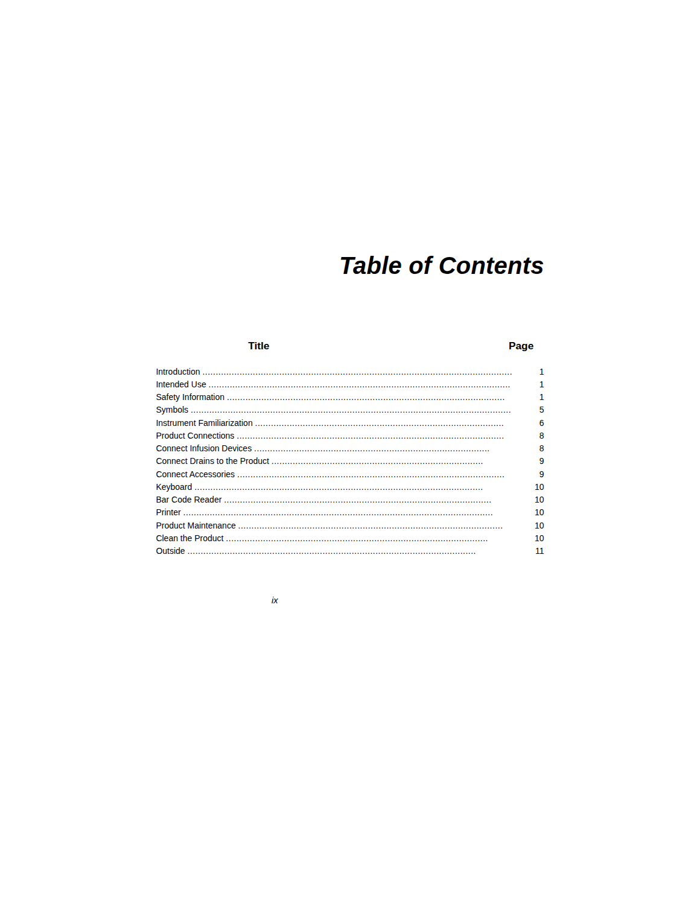Table of Contents
Title
Page
| Introduction ..................................................................................................................... | 1 |
| Intended Use .................................................................................................................. | 1 |
| Safety Information ......................................................................................................... | 1 |
| Symbols ......................................................................................................................... | 5 |
| Instrument Familiarization .............................................................................................. | 6 |
| Product Connections ..................................................................................................... | 8 |
| Connect Infusion Devices ......................................................................................... | 8 |
| Connect Drains to the Product ................................................................................ | 9 |
| Connect Accessories ..................................................................................................... | 9 |
| Keyboard ............................................................................................................. | 10 |
| Bar Code Reader ..................................................................................................... | 10 |
| Printer ..................................................................................................................... | 10 |
| Product Maintenance .................................................................................................... | 10 |
| Clean the Product ................................................................................................... | 10 |
| Outside ............................................................................................................. | 11 |
ix